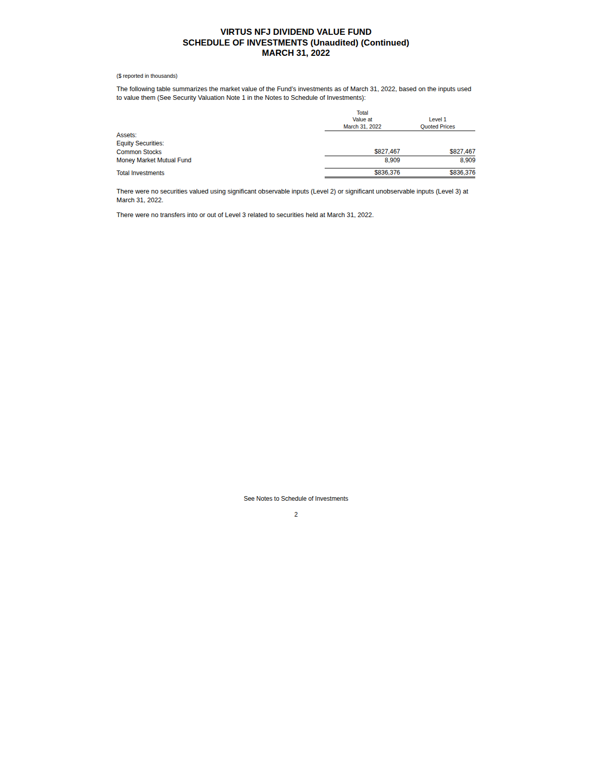VIRTUS NFJ DIVIDEND VALUE FUND
SCHEDULE OF INVESTMENTS (Unaudited) (Continued)
MARCH 31, 2022
($ reported in thousands)
The following table summarizes the market value of the Fund’s investments as of March 31, 2022, based on the inputs used to value them (See Security Valuation Note 1 in the Notes to Schedule of Investments):
| | Total Value at March 31, 2022 | Level 1 Quoted Prices |
| Assets: | | |
| Equity Securities: | | |
| Common Stocks | $827,467 | $827,467 |
| Money Market Mutual Fund | 8,909 | 8,909 |
| Total Investments | $836,376 | $836,376 |
There were no securities valued using significant observable inputs (Level 2) or significant unobservable inputs (Level 3) at March 31, 2022.
There were no transfers into or out of Level 3 related to securities held at March 31, 2022.
See Notes to Schedule of Investments
2